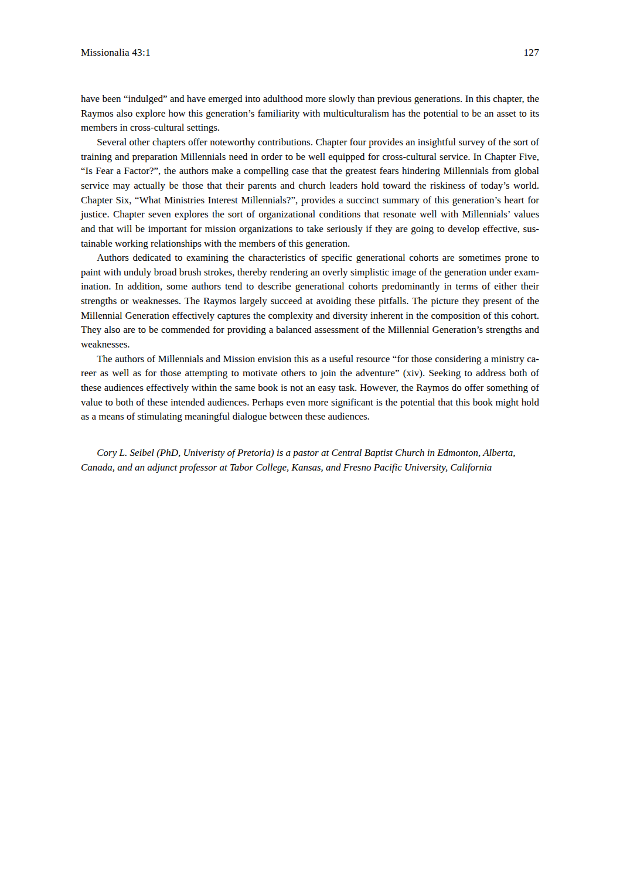Missionalia 43:1 127
have been “indulged” and have emerged into adulthood more slowly than previous generations. In this chapter, the Raymos also explore how this generation’s familiarity with multiculturalism has the potential to be an asset to its members in cross-cultural settings.
Several other chapters offer noteworthy contributions. Chapter four provides an insightful survey of the sort of training and preparation Millennials need in order to be well equipped for cross-cultural service. In Chapter Five, “Is Fear a Factor?”, the authors make a compelling case that the greatest fears hindering Millennials from global service may actually be those that their parents and church leaders hold toward the riskiness of today’s world. Chapter Six, “What Ministries Interest Millennials?”, provides a succinct summary of this generation’s heart for justice. Chapter seven explores the sort of organizational conditions that resonate well with Millennials’ values and that will be important for mission organizations to take seriously if they are going to develop effective, sustainable working relationships with the members of this generation.
Authors dedicated to examining the characteristics of specific generational cohorts are sometimes prone to paint with unduly broad brush strokes, thereby rendering an overly simplistic image of the generation under examination. In addition, some authors tend to describe generational cohorts predominantly in terms of either their strengths or weaknesses. The Raymos largely succeed at avoiding these pitfalls. The picture they present of the Millennial Generation effectively captures the complexity and diversity inherent in the composition of this cohort. They also are to be commended for providing a balanced assessment of the Millennial Generation’s strengths and weaknesses.
The authors of Millennials and Mission envision this as a useful resource “for those considering a ministry career as well as for those attempting to motivate others to join the adventure” (xiv). Seeking to address both of these audiences effectively within the same book is not an easy task. However, the Raymos do offer something of value to both of these intended audiences. Perhaps even more significant is the potential that this book might hold as a means of stimulating meaningful dialogue between these audiences.
Cory L. Seibel (PhD, Univeristy of Pretoria) is a pastor at Central Baptist Church in Edmonton, Alberta, Canada, and an adjunct professor at Tabor College, Kansas, and Fresno Pacific University, California